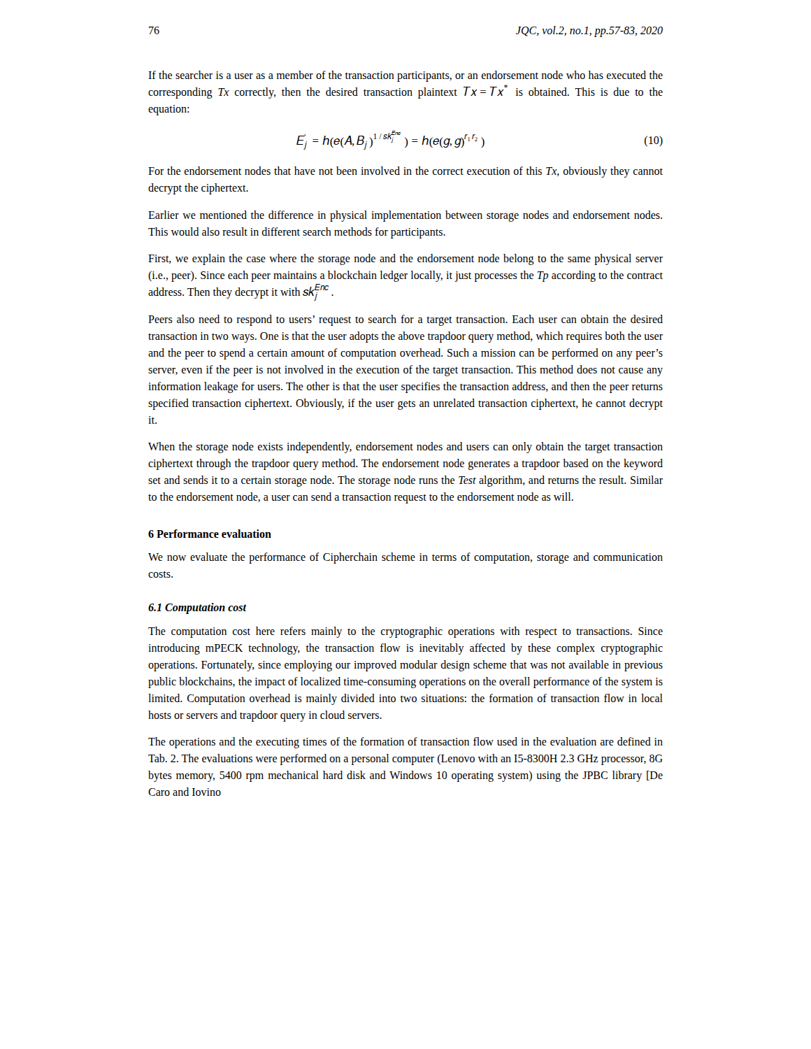76 JQC, vol.2, no.1, pp.57-83, 2020
If the searcher is a user as a member of the transaction participants, or an endorsement node who has executed the corresponding Tx correctly, then the desired transaction plaintext Tx=Tx* is obtained. This is due to the equation:
Ej′ = h ( e (A,Bj) 1/skjEnc ) = h ( e (g,g) r1r2 )
(10)
For the endorsement nodes that have not been involved in the correct execution of this Tx, obviously they cannot decrypt the ciphertext.
Earlier we mentioned the difference in physical implementation between storage nodes and endorsement nodes. This would also result in different search methods for participants.
First, we explain the case where the storage node and the endorsement node belong to the same physical server (i.e., peer). Since each peer maintains a blockchain ledger locally, it just processes the Tp according to the contract address. Then they decrypt it with skjEnc.
Peers also need to respond to users’ request to search for a target transaction. Each user can obtain the desired transaction in two ways. One is that the user adopts the above trapdoor query method, which requires both the user and the peer to spend a certain amount of computation overhead. Such a mission can be performed on any peer’s server, even if the peer is not involved in the execution of the target transaction. This method does not cause any information leakage for users. The other is that the user specifies the transaction address, and then the peer returns specified transaction ciphertext. Obviously, if the user gets an unrelated transaction ciphertext, he cannot decrypt it.
When the storage node exists independently, endorsement nodes and users can only obtain the target transaction ciphertext through the trapdoor query method. The endorsement node generates a trapdoor based on the keyword set and sends it to a certain storage node. The storage node runs the Test algorithm, and returns the result. Similar to the endorsement node, a user can send a transaction request to the endorsement node as will.
6 Performance evaluation
We now evaluate the performance of Cipherchain scheme in terms of computation, storage and communication costs.
6.1 Computation cost
The computation cost here refers mainly to the cryptographic operations with respect to transactions. Since introducing mPECK technology, the transaction flow is inevitably affected by these complex cryptographic operations. Fortunately, since employing our improved modular design scheme that was not available in previous public blockchains, the impact of localized time-consuming operations on the overall performance of the system is limited. Computation overhead is mainly divided into two situations: the formation of transaction flow in local hosts or servers and trapdoor query in cloud servers.
The operations and the executing times of the formation of transaction flow used in the evaluation are defined in Tab. 2. The evaluations were performed on a personal computer (Lenovo with an I5-8300H 2.3 GHz processor, 8G bytes memory, 5400 rpm mechanical hard disk and Windows 10 operating system) using the JPBC library [De Caro and Iovino